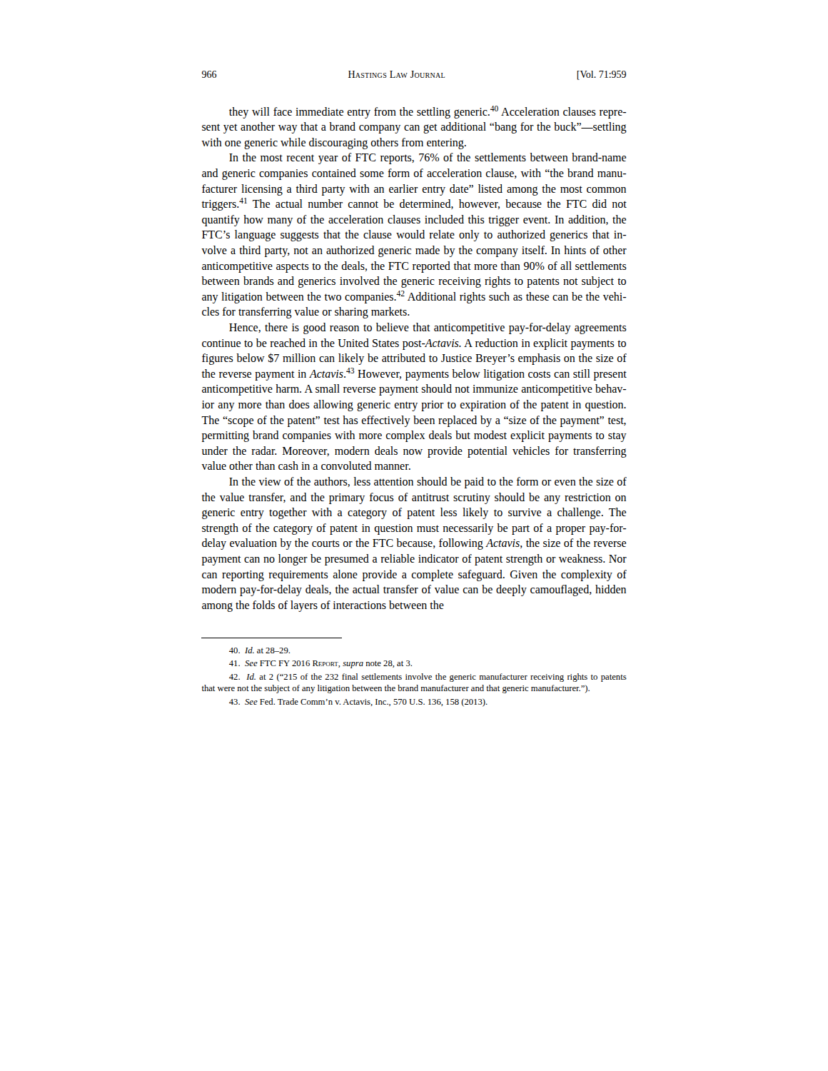966 Hastings Law Journal [Vol. 71:959
they will face immediate entry from the settling generic.40 Acceleration clauses represent yet another way that a brand company can get additional “bang for the buck”—settling with one generic while discouraging others from entering.
In the most recent year of FTC reports, 76% of the settlements between brand-name and generic companies contained some form of acceleration clause, with “the brand manufacturer licensing a third party with an earlier entry date” listed among the most common triggers.41 The actual number cannot be determined, however, because the FTC did not quantify how many of the acceleration clauses included this trigger event. In addition, the FTC’s language suggests that the clause would relate only to authorized generics that involve a third party, not an authorized generic made by the company itself. In hints of other anticompetitive aspects to the deals, the FTC reported that more than 90% of all settlements between brands and generics involved the generic receiving rights to patents not subject to any litigation between the two companies.42 Additional rights such as these can be the vehicles for transferring value or sharing markets.
Hence, there is good reason to believe that anticompetitive pay-for-delay agreements continue to be reached in the United States post-Actavis. A reduction in explicit payments to figures below $7 million can likely be attributed to Justice Breyer’s emphasis on the size of the reverse payment in Actavis.43 However, payments below litigation costs can still present anticompetitive harm. A small reverse payment should not immunize anticompetitive behavior any more than does allowing generic entry prior to expiration of the patent in question. The “scope of the patent” test has effectively been replaced by a “size of the payment” test, permitting brand companies with more complex deals but modest explicit payments to stay under the radar. Moreover, modern deals now provide potential vehicles for transferring value other than cash in a convoluted manner.
In the view of the authors, less attention should be paid to the form or even the size of the value transfer, and the primary focus of antitrust scrutiny should be any restriction on generic entry together with a category of patent less likely to survive a challenge. The strength of the category of patent in question must necessarily be part of a proper pay-for-delay evaluation by the courts or the FTC because, following Actavis, the size of the reverse payment can no longer be presumed a reliable indicator of patent strength or weakness. Nor can reporting requirements alone provide a complete safeguard. Given the complexity of modern pay-for-delay deals, the actual transfer of value can be deeply camouflaged, hidden among the folds of layers of interactions between the
40. Id. at 28–29.
41. See FTC FY 2016 Report, supra note 28, at 3.
42. Id. at 2 (“215 of the 232 final settlements involve the generic manufacturer receiving rights to patents that were not the subject of any litigation between the brand manufacturer and that generic manufacturer.”).
43. See Fed. Trade Comm’n v. Actavis, Inc., 570 U.S. 136, 158 (2013).